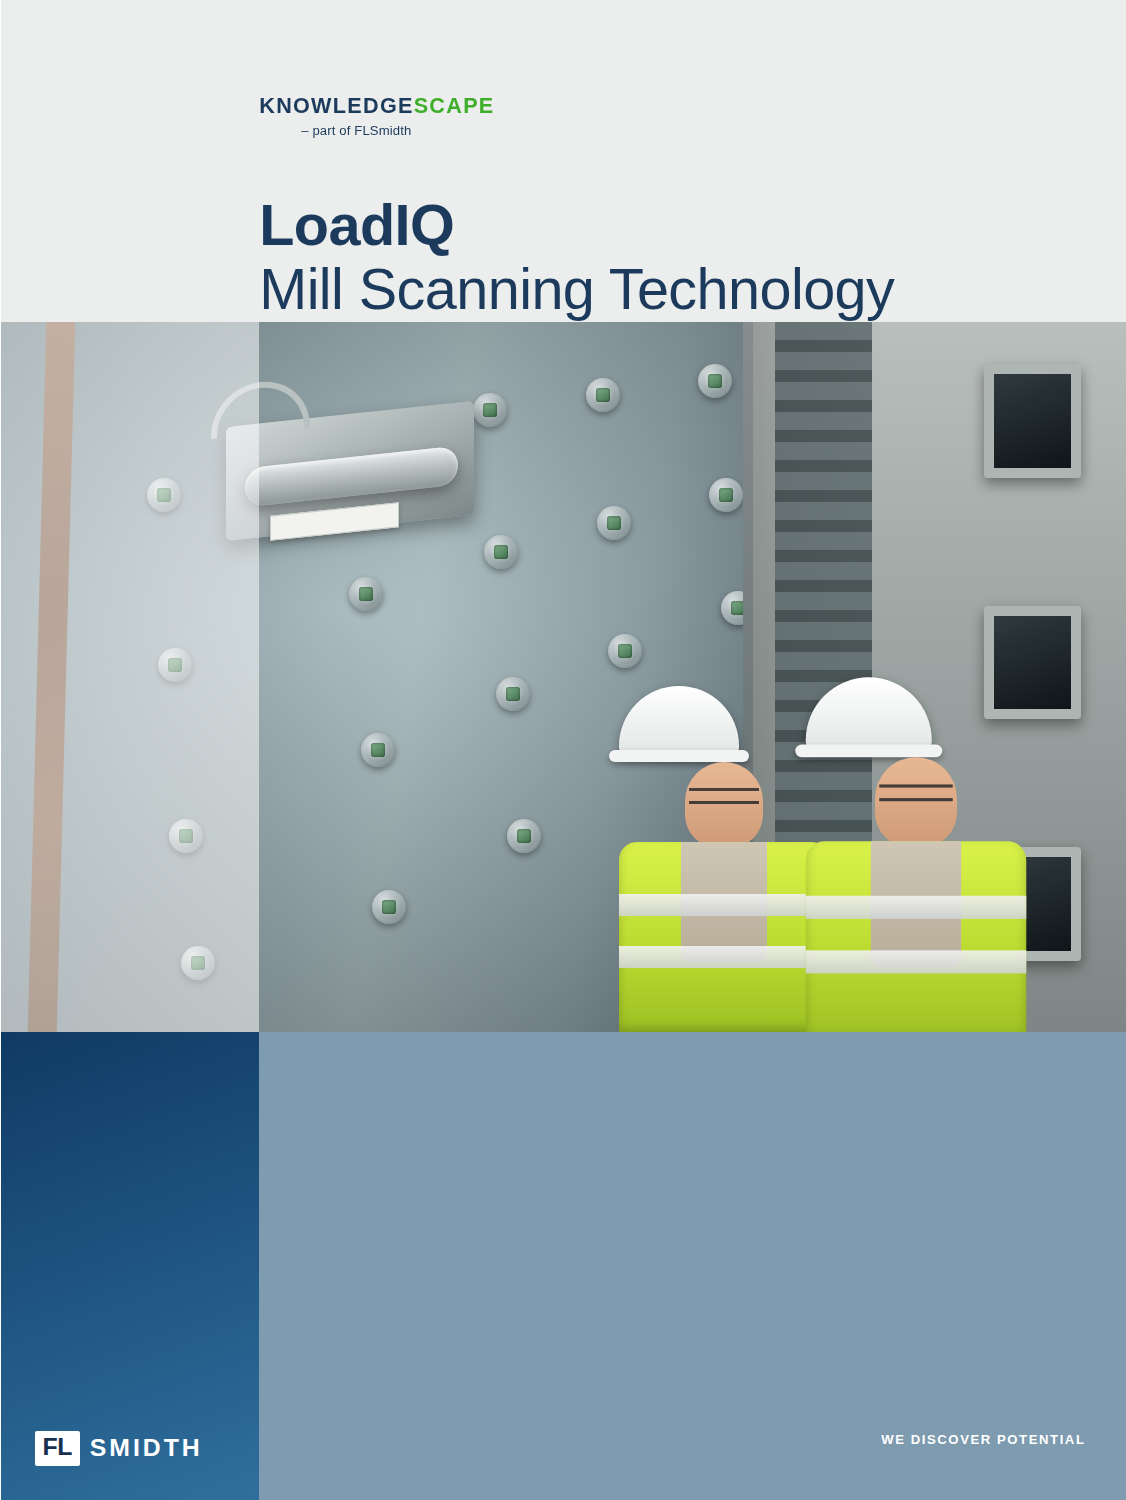KNOWLEDGESCAPE
– part of FLSmidth
LoadIQ Mill Scanning Technology
FL SMIDTH
We discover potential